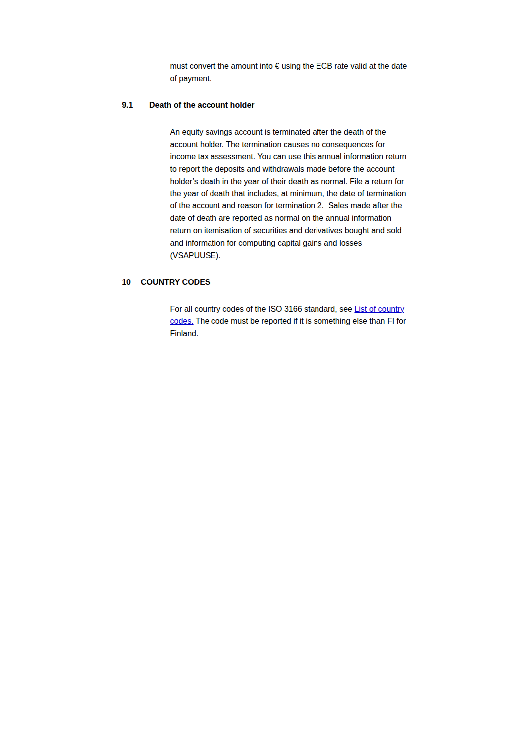must convert the amount into € using the ECB rate valid at the date of payment.
9.1 Death of the account holder
An equity savings account is terminated after the death of the account holder. The termination causes no consequences for income tax assessment. You can use this annual information return to report the deposits and withdrawals made before the account holder’s death in the year of their death as normal. File a return for the year of death that includes, at minimum, the date of termination of the account and reason for termination 2. Sales made after the date of death are reported as normal on the annual information return on itemisation of securities and derivatives bought and sold and information for computing capital gains and losses (VSAPUUSE).
10 COUNTRY CODES
For all country codes of the ISO 3166 standard, see List of country codes. The code must be reported if it is something else than FI for Finland.